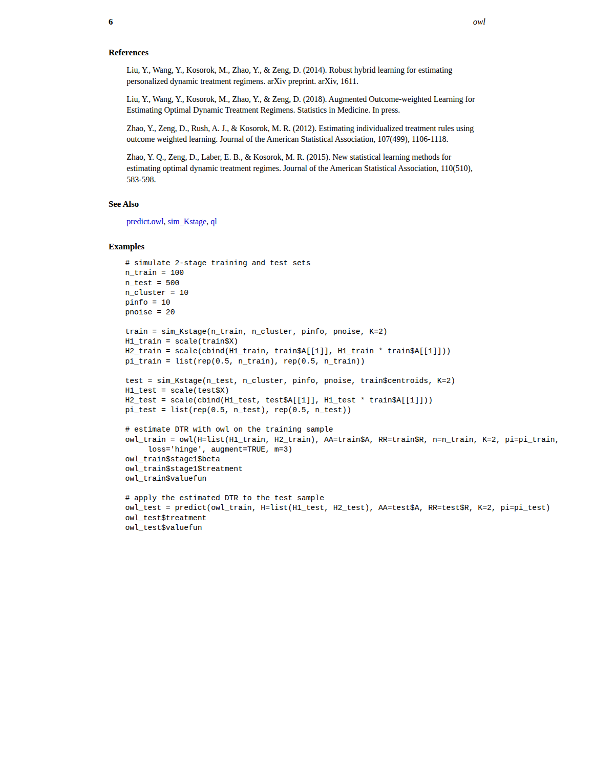6 owl
References
Liu, Y., Wang, Y., Kosorok, M., Zhao, Y., & Zeng, D. (2014). Robust hybrid learning for estimating personalized dynamic treatment regimens. arXiv preprint. arXiv, 1611.
Liu, Y., Wang, Y., Kosorok, M., Zhao, Y., & Zeng, D. (2018). Augmented Outcome-weighted Learning for Estimating Optimal Dynamic Treatment Regimens. Statistics in Medicine. In press.
Zhao, Y., Zeng, D., Rush, A. J., & Kosorok, M. R. (2012). Estimating individualized treatment rules using outcome weighted learning. Journal of the American Statistical Association, 107(499), 1106-1118.
Zhao, Y. Q., Zeng, D., Laber, E. B., & Kosorok, M. R. (2015). New statistical learning methods for estimating optimal dynamic treatment regimes. Journal of the American Statistical Association, 110(510), 583-598.
See Also
predict.owl, sim_Kstage, ql
Examples
# simulate 2-stage training and test sets
n_train = 100
n_test = 500
n_cluster = 10
pinfo = 10
pnoise = 20

train = sim_Kstage(n_train, n_cluster, pinfo, pnoise, K=2)
H1_train = scale(train$X)
H2_train = scale(cbind(H1_train, train$A[[1]], H1_train * train$A[[1]]))
pi_train = list(rep(0.5, n_train), rep(0.5, n_train))

test = sim_Kstage(n_test, n_cluster, pinfo, pnoise, train$centroids, K=2)
H1_test = scale(test$X)
H2_test = scale(cbind(H1_test, test$A[[1]], H1_test * train$A[[1]]))
pi_test = list(rep(0.5, n_test), rep(0.5, n_test))

# estimate DTR with owl on the training sample
owl_train = owl(H=list(H1_train, H2_train), AA=train$A, RR=train$R, n=n_train, K=2, pi=pi_train,
     loss='hinge', augment=TRUE, m=3)
owl_train$stage1$beta
owl_train$stage1$treatment
owl_train$valuefun

# apply the estimated DTR to the test sample
owl_test = predict(owl_train, H=list(H1_test, H2_test), AA=test$A, RR=test$R, K=2, pi=pi_test)
owl_test$treatment
owl_test$valuefun